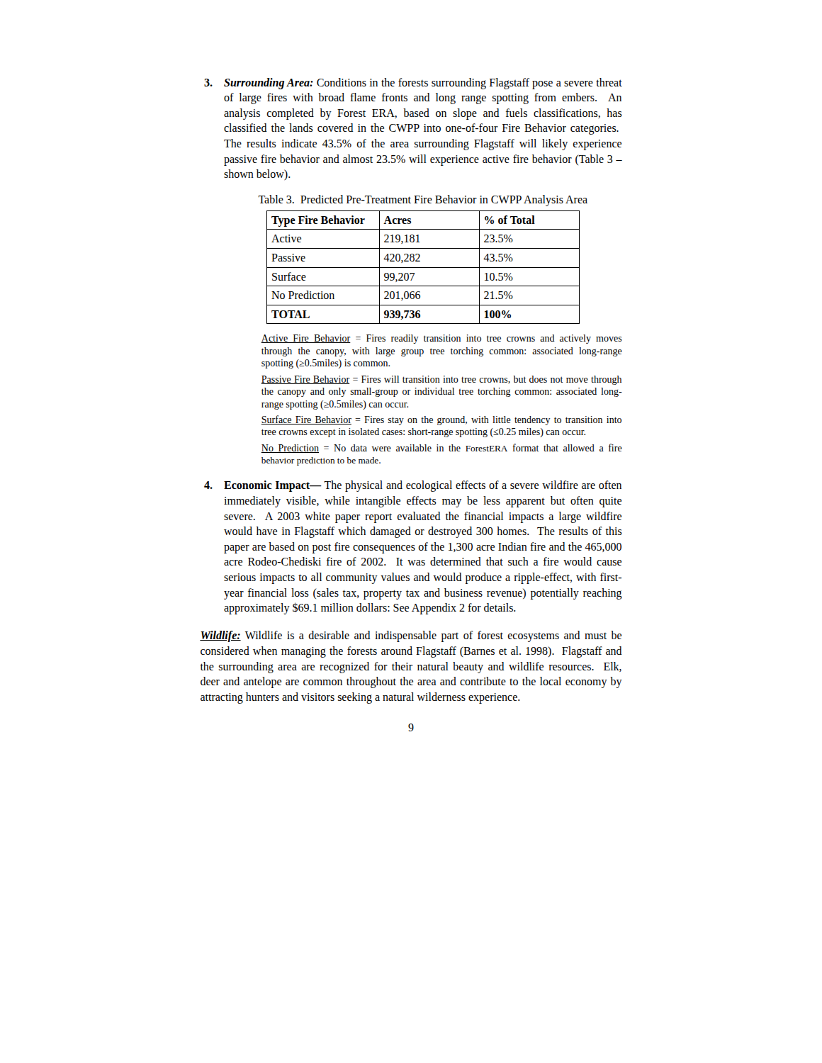3. Surrounding Area: Conditions in the forests surrounding Flagstaff pose a severe threat of large fires with broad flame fronts and long range spotting from embers. An analysis completed by Forest ERA, based on slope and fuels classifications, has classified the lands covered in the CWPP into one-of-four Fire Behavior categories. The results indicate 43.5% of the area surrounding Flagstaff will likely experience passive fire behavior and almost 23.5% will experience active fire behavior (Table 3 – shown below).
Table 3. Predicted Pre-Treatment Fire Behavior in CWPP Analysis Area
| Type Fire Behavior | Acres | % of Total |
| --- | --- | --- |
| Active | 219,181 | 23.5% |
| Passive | 420,282 | 43.5% |
| Surface | 99,207 | 10.5% |
| No Prediction | 201,066 | 21.5% |
| TOTAL | 939,736 | 100% |
Active Fire Behavior = Fires readily transition into tree crowns and actively moves through the canopy, with large group tree torching common: associated long-range spotting (≥0.5miles) is common.
Passive Fire Behavior = Fires will transition into tree crowns, but does not move through the canopy and only small-group or individual tree torching common: associated long-range spotting (≥0.5miles) can occur.
Surface Fire Behavior = Fires stay on the ground, with little tendency to transition into tree crowns except in isolated cases: short-range spotting (≤0.25 miles) can occur.
No Prediction = No data were available in the ForestERA format that allowed a fire behavior prediction to be made.
4. Economic Impact— The physical and ecological effects of a severe wildfire are often immediately visible, while intangible effects may be less apparent but often quite severe. A 2003 white paper report evaluated the financial impacts a large wildfire would have in Flagstaff which damaged or destroyed 300 homes. The results of this paper are based on post fire consequences of the 1,300 acre Indian fire and the 465,000 acre Rodeo-Chediski fire of 2002. It was determined that such a fire would cause serious impacts to all community values and would produce a ripple-effect, with first-year financial loss (sales tax, property tax and business revenue) potentially reaching approximately $69.1 million dollars: See Appendix 2 for details.
Wildlife: Wildlife is a desirable and indispensable part of forest ecosystems and must be considered when managing the forests around Flagstaff (Barnes et al. 1998). Flagstaff and the surrounding area are recognized for their natural beauty and wildlife resources. Elk, deer and antelope are common throughout the area and contribute to the local economy by attracting hunters and visitors seeking a natural wilderness experience.
9